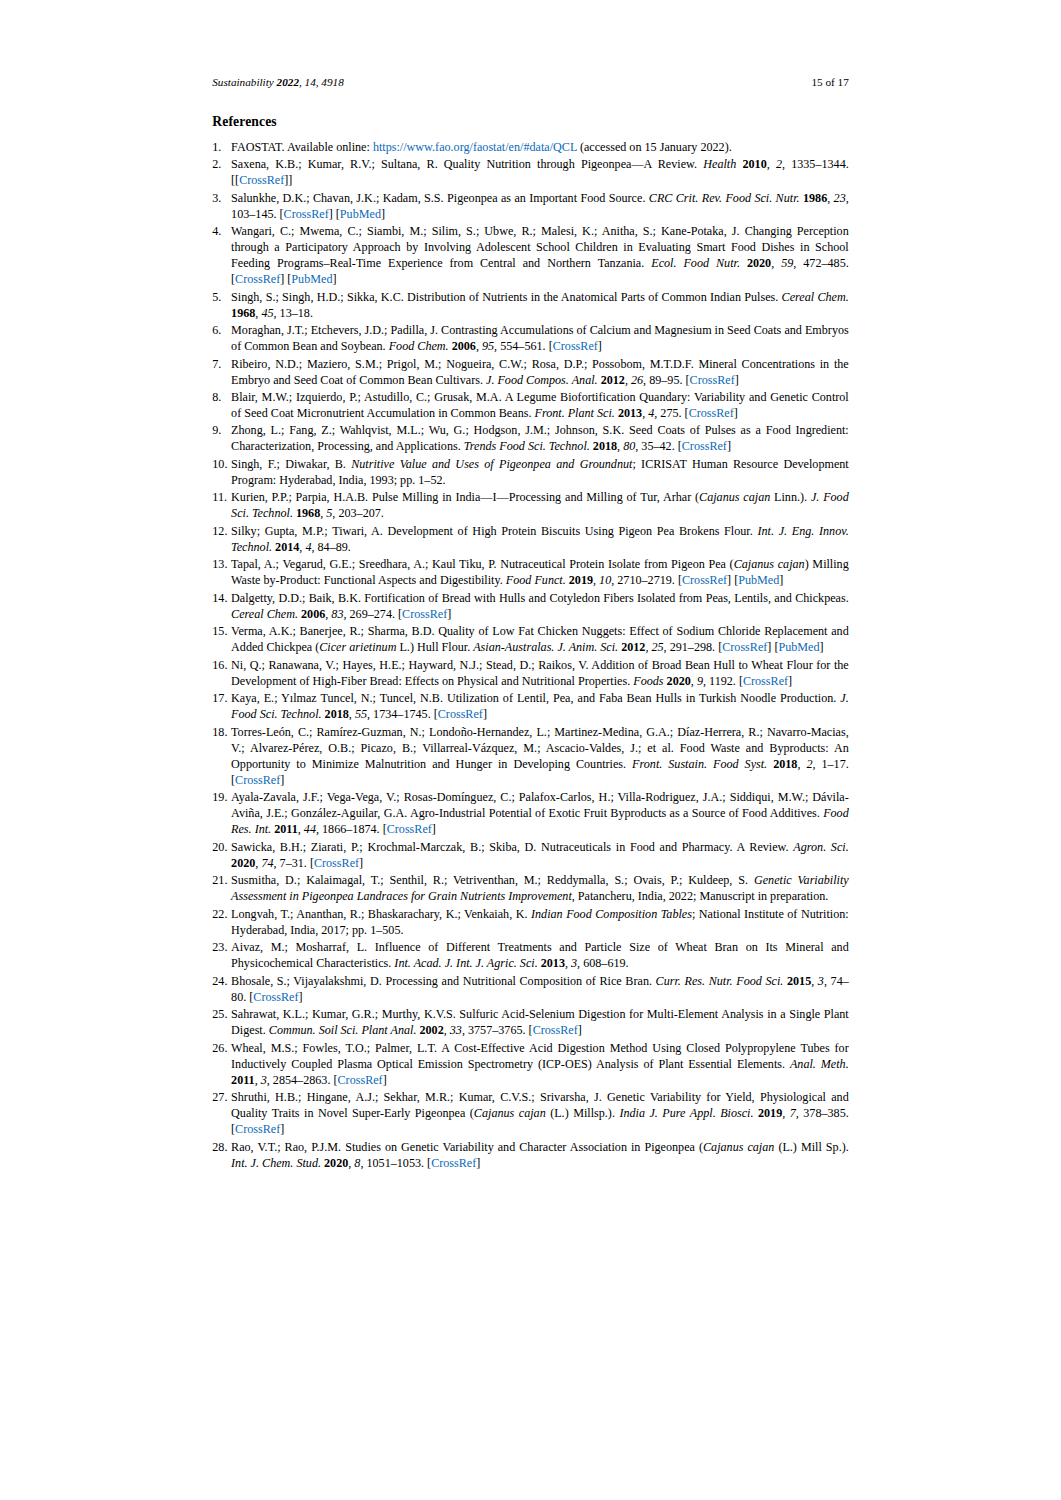Sustainability 2022, 14, 4918
15 of 17
References
FAOSTAT. Available online: https://www.fao.org/faostat/en/#data/QCL (accessed on 15 January 2022).
Saxena, K.B.; Kumar, R.V.; Sultana, R. Quality Nutrition through Pigeonpea—A Review. Health 2010, 2, 1335–1344. [[CrossRef]]
Salunkhe, D.K.; Chavan, J.K.; Kadam, S.S. Pigeonpea as an Important Food Source. CRC Crit. Rev. Food Sci. Nutr. 1986, 23, 103–145. [CrossRef] [PubMed]
Wangari, C.; Mwema, C.; Siambi, M.; Silim, S.; Ubwe, R.; Malesi, K.; Anitha, S.; Kane-Potaka, J. Changing Perception through a Participatory Approach by Involving Adolescent School Children in Evaluating Smart Food Dishes in School Feeding Programs–Real-Time Experience from Central and Northern Tanzania. Ecol. Food Nutr. 2020, 59, 472–485. [CrossRef] [PubMed]
Singh, S.; Singh, H.D.; Sikka, K.C. Distribution of Nutrients in the Anatomical Parts of Common Indian Pulses. Cereal Chem. 1968, 45, 13–18.
Moraghan, J.T.; Etchevers, J.D.; Padilla, J. Contrasting Accumulations of Calcium and Magnesium in Seed Coats and Embryos of Common Bean and Soybean. Food Chem. 2006, 95, 554–561. [CrossRef]
Ribeiro, N.D.; Maziero, S.M.; Prigol, M.; Nogueira, C.W.; Rosa, D.P.; Possobom, M.T.D.F. Mineral Concentrations in the Embryo and Seed Coat of Common Bean Cultivars. J. Food Compos. Anal. 2012, 26, 89–95. [CrossRef]
Blair, M.W.; Izquierdo, P.; Astudillo, C.; Grusak, M.A. A Legume Biofortification Quandary: Variability and Genetic Control of Seed Coat Micronutrient Accumulation in Common Beans. Front. Plant Sci. 2013, 4, 275. [CrossRef]
Zhong, L.; Fang, Z.; Wahlqvist, M.L.; Wu, G.; Hodgson, J.M.; Johnson, S.K. Seed Coats of Pulses as a Food Ingredient: Characterization, Processing, and Applications. Trends Food Sci. Technol. 2018, 80, 35–42. [CrossRef]
Singh, F.; Diwakar, B. Nutritive Value and Uses of Pigeonpea and Groundnut; ICRISAT Human Resource Development Program: Hyderabad, India, 1993; pp. 1–52.
Kurien, P.P.; Parpia, H.A.B. Pulse Milling in India—I—Processing and Milling of Tur, Arhar (Cajanus cajan Linn.). J. Food Sci. Technol. 1968, 5, 203–207.
Silky; Gupta, M.P.; Tiwari, A. Development of High Protein Biscuits Using Pigeon Pea Brokens Flour. Int. J. Eng. Innov. Technol. 2014, 4, 84–89.
Tapal, A.; Vegarud, G.E.; Sreedhara, A.; Kaul Tiku, P. Nutraceutical Protein Isolate from Pigeon Pea (Cajanus cajan) Milling Waste by-Product: Functional Aspects and Digestibility. Food Funct. 2019, 10, 2710–2719. [CrossRef] [PubMed]
Dalgetty, D.D.; Baik, B.K. Fortification of Bread with Hulls and Cotyledon Fibers Isolated from Peas, Lentils, and Chickpeas. Cereal Chem. 2006, 83, 269–274. [CrossRef]
Verma, A.K.; Banerjee, R.; Sharma, B.D. Quality of Low Fat Chicken Nuggets: Effect of Sodium Chloride Replacement and Added Chickpea (Cicer arietinum L.) Hull Flour. Asian-Australas. J. Anim. Sci. 2012, 25, 291–298. [CrossRef] [PubMed]
Ni, Q.; Ranawana, V.; Hayes, H.E.; Hayward, N.J.; Stead, D.; Raikos, V. Addition of Broad Bean Hull to Wheat Flour for the Development of High-Fiber Bread: Effects on Physical and Nutritional Properties. Foods 2020, 9, 1192. [CrossRef]
Kaya, E.; Yılmaz Tuncel, N.; Tuncel, N.B. Utilization of Lentil, Pea, and Faba Bean Hulls in Turkish Noodle Production. J. Food Sci. Technol. 2018, 55, 1734–1745. [CrossRef]
Torres-León, C.; Ramírez-Guzman, N.; Londoño-Hernandez, L.; Martinez-Medina, G.A.; Díaz-Herrera, R.; Navarro-Macias, V.; Alvarez-Pérez, O.B.; Picazo, B.; Villarreal-Vázquez, M.; Ascacio-Valdes, J.; et al. Food Waste and Byproducts: An Opportunity to Minimize Malnutrition and Hunger in Developing Countries. Front. Sustain. Food Syst. 2018, 2, 1–17. [CrossRef]
Ayala-Zavala, J.F.; Vega-Vega, V.; Rosas-Domínguez, C.; Palafox-Carlos, H.; Villa-Rodriguez, J.A.; Siddiqui, M.W.; Dávila-Aviña, J.E.; González-Aguilar, G.A. Agro-Industrial Potential of Exotic Fruit Byproducts as a Source of Food Additives. Food Res. Int. 2011, 44, 1866–1874. [CrossRef]
Sawicka, B.H.; Ziarati, P.; Krochmal-Marczak, B.; Skiba, D. Nutraceuticals in Food and Pharmacy. A Review. Agron. Sci. 2020, 74, 7–31. [CrossRef]
Susmitha, D.; Kalaimagal, T.; Senthil, R.; Vetriventhan, M.; Reddymalla, S.; Ovais, P.; Kuldeep, S. Genetic Variability Assessment in Pigeonpea Landraces for Grain Nutrients Improvement, Patancheru, India, 2022; Manuscript in preparation.
Longvah, T.; Ananthan, R.; Bhaskarachary, K.; Venkaiah, K. Indian Food Composition Tables; National Institute of Nutrition: Hyderabad, India, 2017; pp. 1–505.
Aivaz, M.; Mosharraf, L. Influence of Different Treatments and Particle Size of Wheat Bran on Its Mineral and Physicochemical Characteristics. Int. Acad. J. Int. J. Agric. Sci. 2013, 3, 608–619.
Bhosale, S.; Vijayalakshmi, D. Processing and Nutritional Composition of Rice Bran. Curr. Res. Nutr. Food Sci. 2015, 3, 74–80. [CrossRef]
Sahrawat, K.L.; Kumar, G.R.; Murthy, K.V.S. Sulfuric Acid-Selenium Digestion for Multi-Element Analysis in a Single Plant Digest. Commun. Soil Sci. Plant Anal. 2002, 33, 3757–3765. [CrossRef]
Wheal, M.S.; Fowles, T.O.; Palmer, L.T. A Cost-Effective Acid Digestion Method Using Closed Polypropylene Tubes for Inductively Coupled Plasma Optical Emission Spectrometry (ICP-OES) Analysis of Plant Essential Elements. Anal. Meth. 2011, 3, 2854–2863. [CrossRef]
Shruthi, H.B.; Hingane, A.J.; Sekhar, M.R.; Kumar, C.V.S.; Srivarsha, J. Genetic Variability for Yield, Physiological and Quality Traits in Novel Super-Early Pigeonpea (Cajanus cajan (L.) Millsp.). India J. Pure Appl. Biosci. 2019, 7, 378–385. [CrossRef]
Rao, V.T.; Rao, P.J.M. Studies on Genetic Variability and Character Association in Pigeonpea (Cajanus cajan (L.) Mill Sp.). Int. J. Chem. Stud. 2020, 8, 1051–1053. [CrossRef]